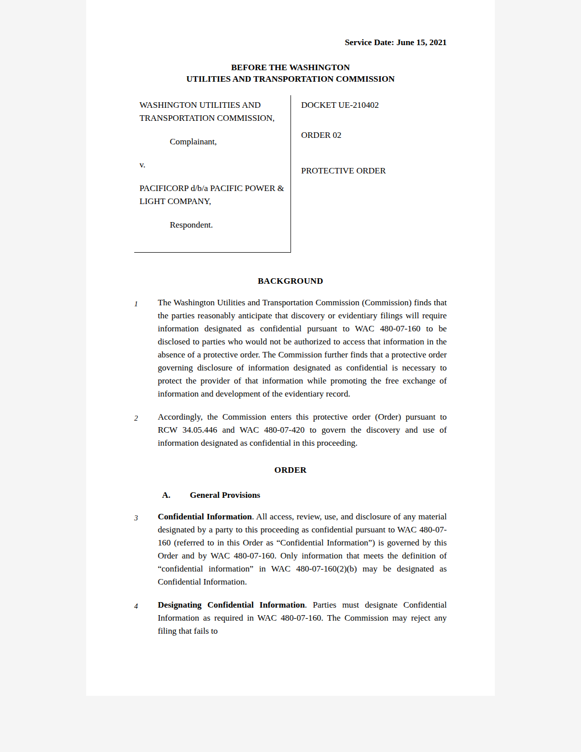Service Date: June 15, 2021
BEFORE THE WASHINGTON
UTILITIES AND TRANSPORTATION COMMISSION
| WASHINGTON UTILITIES AND TRANSPORTATION COMMISSION, Complainant, v. PACIFICORP d/b/a PACIFIC POWER & LIGHT COMPANY, Respondent. | DOCKET UE-210402 ORDER 02 PROTECTIVE ORDER |
BACKGROUND
1
The Washington Utilities and Transportation Commission (Commission) finds that the parties reasonably anticipate that discovery or evidentiary filings will require information designated as confidential pursuant to WAC 480-07-160 to be disclosed to parties who would not be authorized to access that information in the absence of a protective order. The Commission further finds that a protective order governing disclosure of information designated as confidential is necessary to protect the provider of that information while promoting the free exchange of information and development of the evidentiary record.
2
Accordingly, the Commission enters this protective order (Order) pursuant to RCW 34.05.446 and WAC 480-07-420 to govern the discovery and use of information designated as confidential in this proceeding.
ORDER
A. General Provisions
3
Confidential Information. All access, review, use, and disclosure of any material designated by a party to this proceeding as confidential pursuant to WAC 480-07-160 (referred to in this Order as “Confidential Information”) is governed by this Order and by WAC 480-07-160. Only information that meets the definition of “confidential information” in WAC 480-07-160(2)(b) may be designated as Confidential Information.
4
Designating Confidential Information. Parties must designate Confidential Information as required in WAC 480-07-160. The Commission may reject any filing that fails to